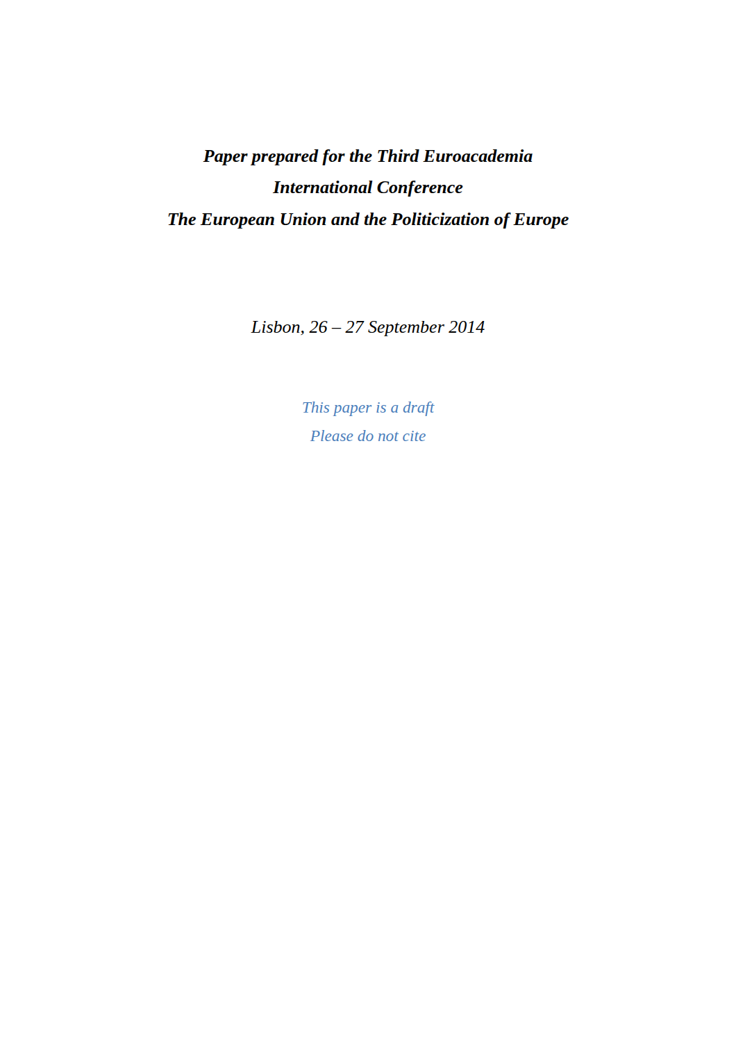Paper prepared for the Third Euroacademia International Conference
The European Union and the Politicization of Europe
Lisbon, 26 – 27 September 2014
This paper is a draft
Please do not cite